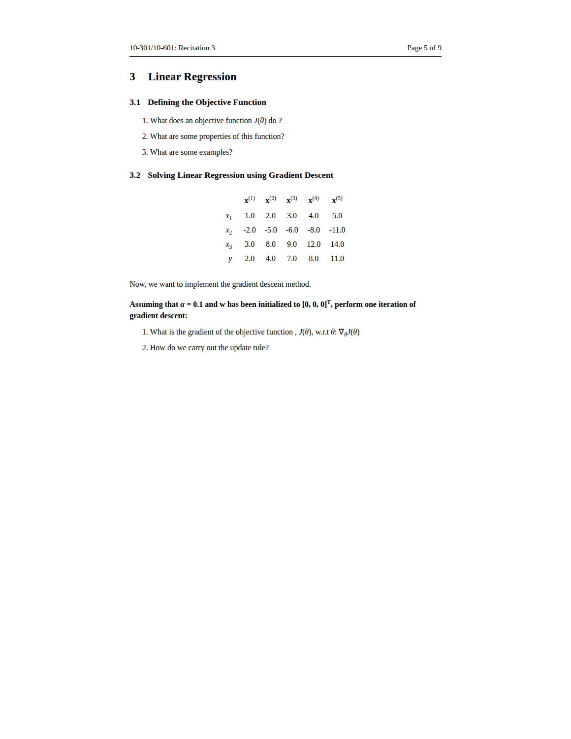10-301/10-601: Recitation 3 Page 5 of 9
3 Linear Regression
3.1 Defining the Objective Function
What does an objective function J(θ) do ?
What are some properties of this function?
What are some examples?
3.2 Solving Linear Regression using Gradient Descent
| | x (1) | x (2) | x (3) | x (4) | x (5) |
| --- | --- | --- | --- | --- | --- |
| x 1 | 1.0 | 2.0 | 3.0 | 4.0 | 5.0 |
| x 2 | -2.0 | -5.0 | -6.0 | -8.0 | -11.0 |
| x 3 | 3.0 | 8.0 | 9.0 | 12.0 | 14.0 |
| y | 2.0 | 4.0 | 7.0 | 8.0 | 11.0 |
Now, we want to implement the gradient descent method.
Assuming that α = 0.1 and w has been initialized to [0, 0, 0]T, perform one iteration of gradient descent:
What is the gradient of the objective function , J(θ), w.r.t θ: ∇θJ(θ)
How do we carry out the update rule?